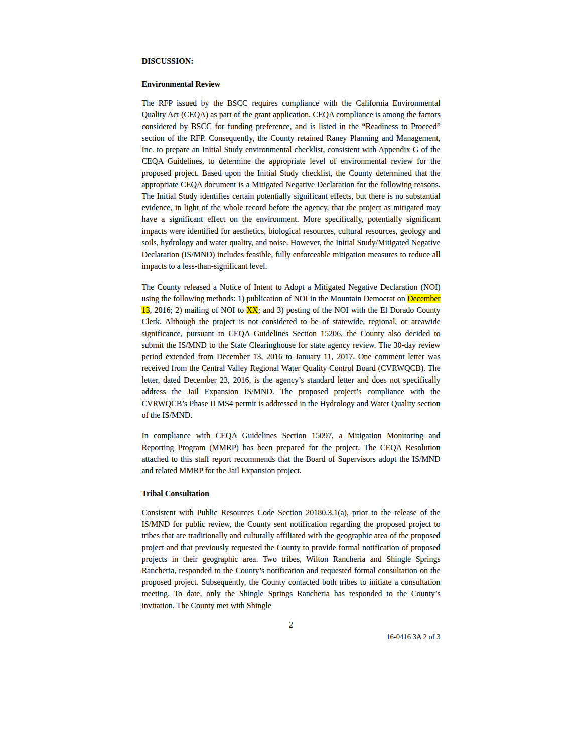DISCUSSION:
Environmental Review
The RFP issued by the BSCC requires compliance with the California Environmental Quality Act (CEQA) as part of the grant application. CEQA compliance is among the factors considered by BSCC for funding preference, and is listed in the “Readiness to Proceed” section of the RFP. Consequently, the County retained Raney Planning and Management, Inc. to prepare an Initial Study environmental checklist, consistent with Appendix G of the CEQA Guidelines, to determine the appropriate level of environmental review for the proposed project. Based upon the Initial Study checklist, the County determined that the appropriate CEQA document is a Mitigated Negative Declaration for the following reasons. The Initial Study identifies certain potentially significant effects, but there is no substantial evidence, in light of the whole record before the agency, that the project as mitigated may have a significant effect on the environment. More specifically, potentially significant impacts were identified for aesthetics, biological resources, cultural resources, geology and soils, hydrology and water quality, and noise. However, the Initial Study/Mitigated Negative Declaration (IS/MND) includes feasible, fully enforceable mitigation measures to reduce all impacts to a less-than-significant level.
The County released a Notice of Intent to Adopt a Mitigated Negative Declaration (NOI) using the following methods: 1) publication of NOI in the Mountain Democrat on December 13, 2016; 2) mailing of NOI to XX; and 3) posting of the NOI with the El Dorado County Clerk. Although the project is not considered to be of statewide, regional, or areawide significance, pursuant to CEQA Guidelines Section 15206, the County also decided to submit the IS/MND to the State Clearinghouse for state agency review. The 30-day review period extended from December 13, 2016 to January 11, 2017. One comment letter was received from the Central Valley Regional Water Quality Control Board (CVRWQCB). The letter, dated December 23, 2016, is the agency’s standard letter and does not specifically address the Jail Expansion IS/MND. The proposed project’s compliance with the CVRWQCB’s Phase II MS4 permit is addressed in the Hydrology and Water Quality section of the IS/MND.
In compliance with CEQA Guidelines Section 15097, a Mitigation Monitoring and Reporting Program (MMRP) has been prepared for the project. The CEQA Resolution attached to this staff report recommends that the Board of Supervisors adopt the IS/MND and related MMRP for the Jail Expansion project.
Tribal Consultation
Consistent with Public Resources Code Section 20180.3.1(a), prior to the release of the IS/MND for public review, the County sent notification regarding the proposed project to tribes that are traditionally and culturally affiliated with the geographic area of the proposed project and that previously requested the County to provide formal notification of proposed projects in their geographic area. Two tribes, Wilton Rancheria and Shingle Springs Rancheria, responded to the County’s notification and requested formal consultation on the proposed project. Subsequently, the County contacted both tribes to initiate a consultation meeting. To date, only the Shingle Springs Rancheria has responded to the County’s invitation. The County met with Shingle
2
16-0416 3A 2 of 3